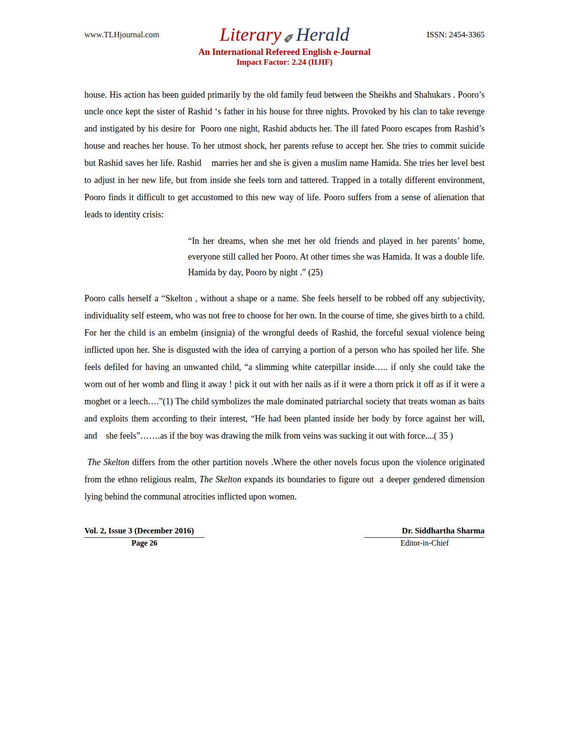www.TLHjournal.com
Literary ✐ Herald
ISSN: 2454-3365
An International Refereed English e-Journal
Impact Factor: 2.24 (IIJIF)
house. His action has been guided primarily by the old family feud between the Sheikhs and Shahukars . Pooro’s uncle once kept the sister of Rashid ‘s father in his house for three nights. Provoked by his clan to take revenge and instigated by his desire for Pooro one night, Rashid abducts her. The ill fated Pooro escapes from Rashid’s house and reaches her house. To her utmost shock, her parents refuse to accept her. She tries to commit suicide but Rashid saves her life. Rashid marries her and she is given a muslim name Hamida. She tries her level best to adjust in her new life, but from inside she feels torn and tattered. Trapped in a totally different environment, Pooro finds it difficult to get accustomed to this new way of life. Pooro suffers from a sense of alienation that leads to identity crisis:
“In her dreams, when she met her old friends and played in her parents’ home, everyone still called her Pooro. At other times she was Hamida. It was a double life. Hamida by day, Pooro by night .” (25)
Pooro calls herself a “Skelton , without a shape or a name. She feels herself to be robbed off any subjectivity, individuality self esteem, who was not free to choose for her own. In the course of time, she gives birth to a child. For her the child is an embelm (insignia) of the wrongful deeds of Rashid, the forceful sexual violence being inflicted upon her. She is disgusted with the idea of carrying a portion of a person who has spoiled her life. She feels defiled for having an unwanted child, “a slimming white caterpillar inside….. if only she could take the worn out of her womb and fling it away ! pick it out with her nails as if it were a thorn prick it off as if it were a moghet or a leech….”(1) The child symbolizes the male dominated patriarchal society that treats woman as baits and exploits them according to their interest, “He had been planted inside her body by force against her will, and she feels”…….as if the boy was drawing the milk from veins was sucking it out with force....( 35 )
The Skelton differs from the other partition novels .Where the other novels focus upon the violence originated from the ethno religious realm, The Skelton expands its boundaries to figure out a deeper gendered dimension lying behind the communal atrocities inflicted upon women.
Vol. 2, Issue 3 (December 2016)
Dr. Siddhartha Sharma
Page 26
Editor-in-Chief